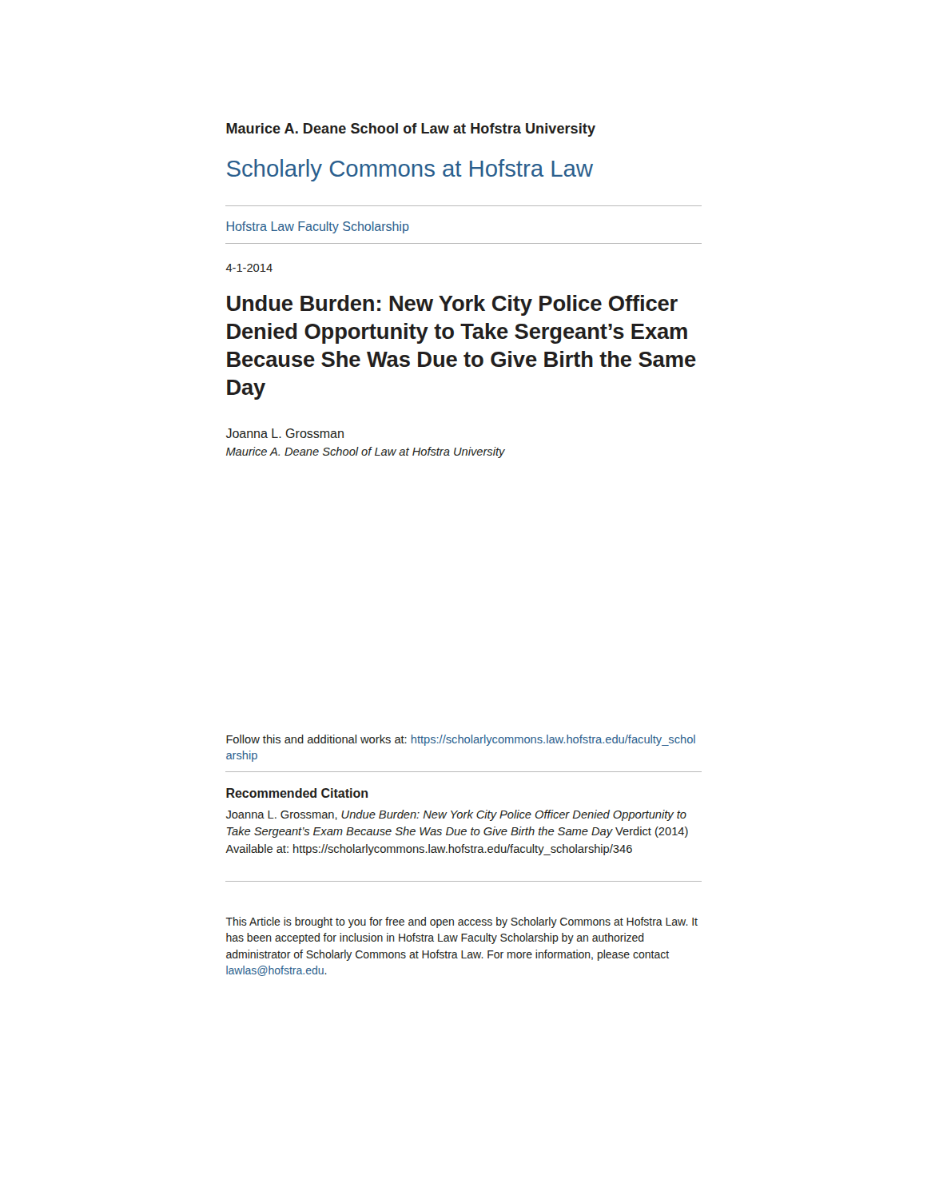Maurice A. Deane School of Law at Hofstra University
Scholarly Commons at Hofstra Law
Hofstra Law Faculty Scholarship
4-1-2014
Undue Burden: New York City Police Officer Denied Opportunity to Take Sergeant’s Exam Because She Was Due to Give Birth the Same Day
Joanna L. Grossman
Maurice A. Deane School of Law at Hofstra University
Follow this and additional works at: https://scholarlycommons.law.hofstra.edu/faculty_scholarship
Recommended Citation
Joanna L. Grossman, Undue Burden: New York City Police Officer Denied Opportunity to Take Sergeant’s Exam Because She Was Due to Give Birth the Same Day Verdict (2014)
Available at: https://scholarlycommons.law.hofstra.edu/faculty_scholarship/346
This Article is brought to you for free and open access by Scholarly Commons at Hofstra Law. It has been accepted for inclusion in Hofstra Law Faculty Scholarship by an authorized administrator of Scholarly Commons at Hofstra Law. For more information, please contact lawlas@hofstra.edu.